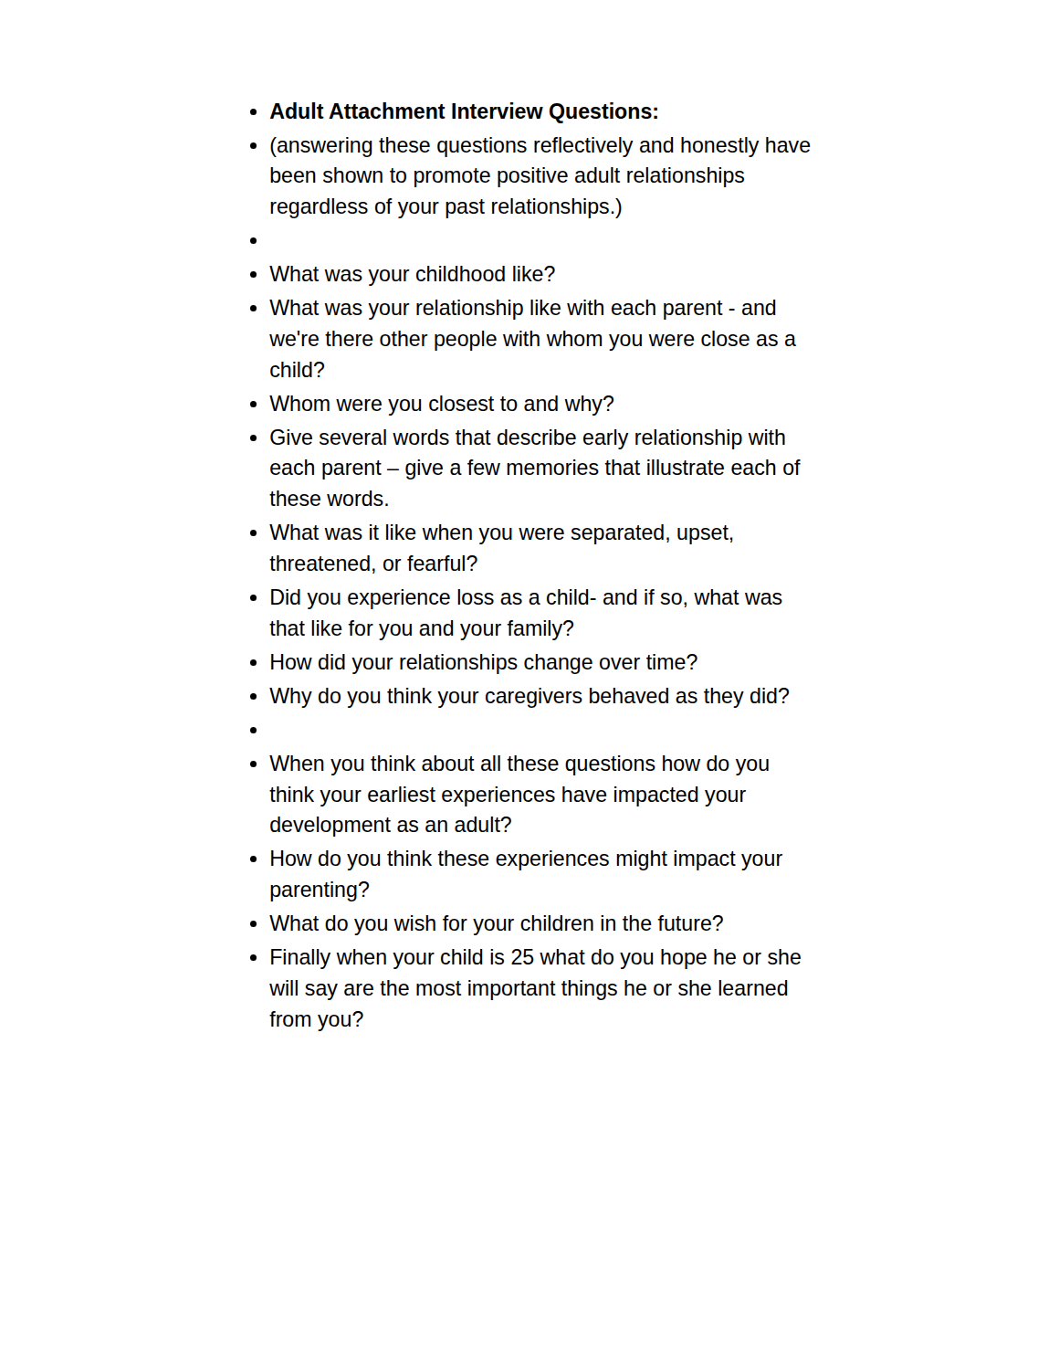Adult Attachment Interview Questions:
(answering these questions reflectively and honestly have been shown to promote positive adult relationships regardless of your past relationships.)
What was your childhood like?
What was your relationship like with each parent - and we're there other people with whom you were close as a child?
Whom were you closest to and why?
Give several words that describe early relationship with each parent – give a few memories that illustrate each of these words.
What was it like when you were separated, upset, threatened, or fearful?
Did you experience loss as a child- and if so, what was that like for you and your family?
How did your relationships change over time?
Why do you think your caregivers behaved as they did?
When you think about all these questions how do you think your earliest experiences have impacted your development as an adult?
How do you think these experiences might impact your parenting?
What do you wish for your children in the future?
Finally when your child is 25 what do you hope he or she will say are the most important things he or she learned from you?